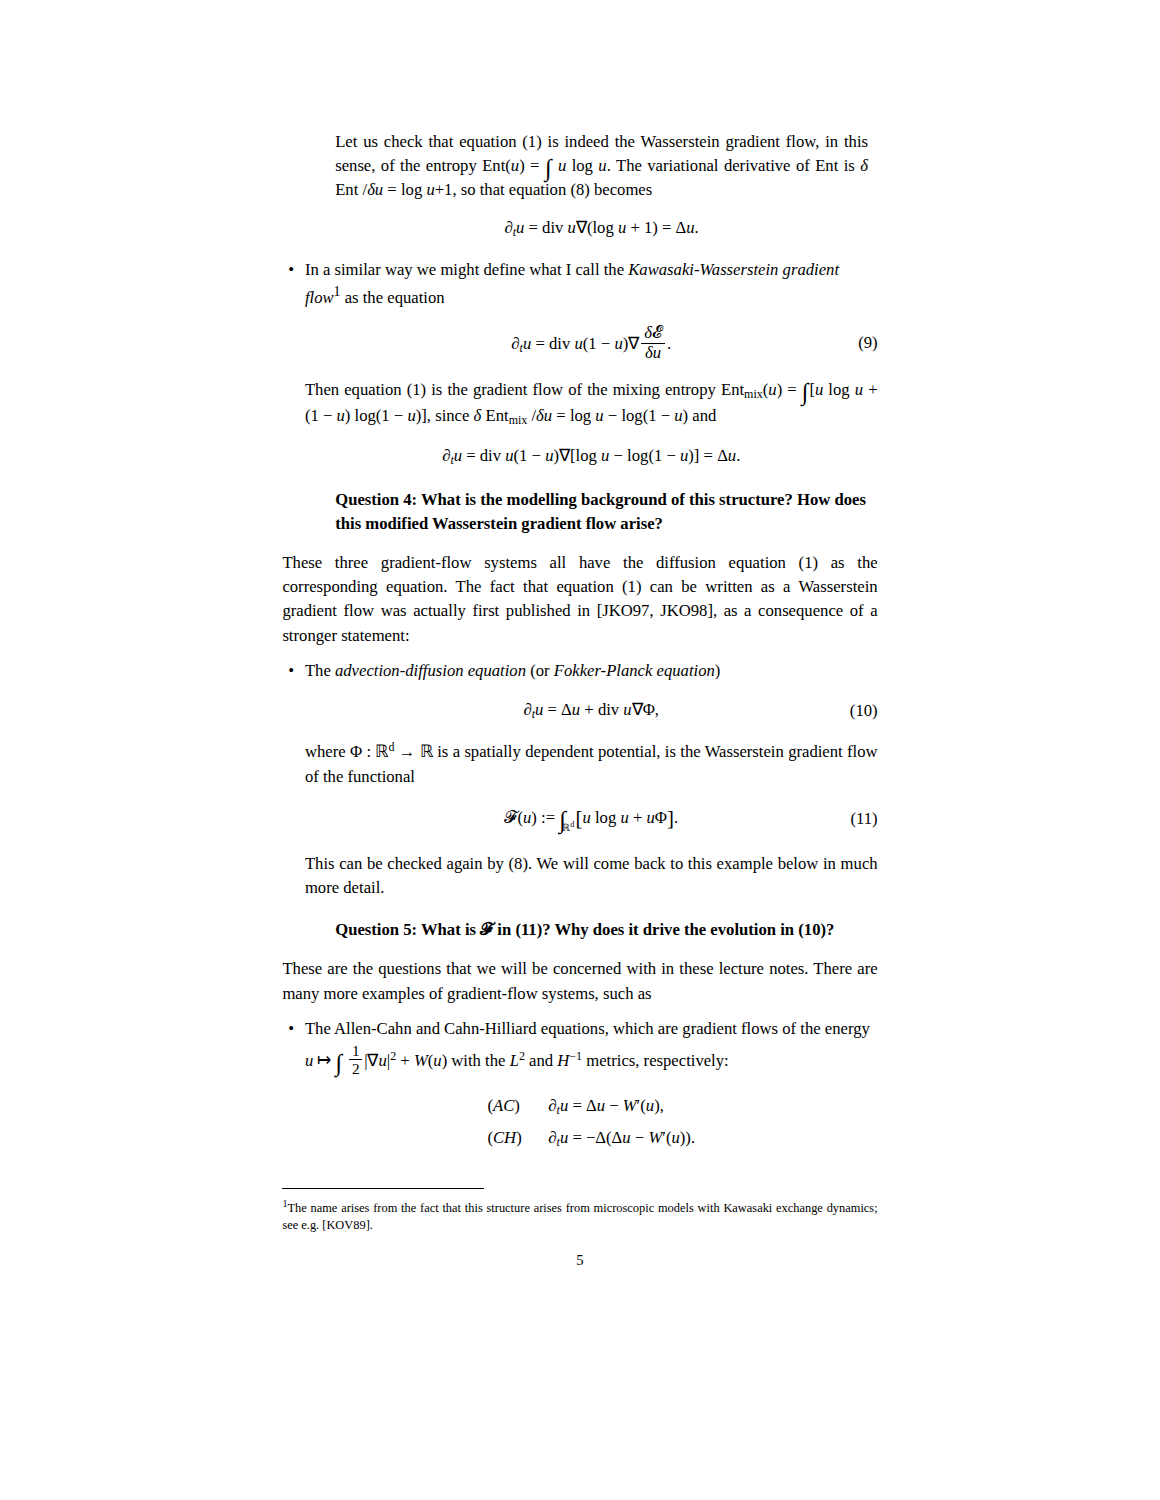Let us check that equation (1) is indeed the Wasserstein gradient flow, in this sense, of the entropy Ent(u) = ∫ u log u. The variational derivative of Ent is δ Ent /δu = log u+1, so that equation (8) becomes
∂tu = div u∇(log u + 1) = Δu.
In a similar way we might define what I call the Kawasaki-Wasserstein gradient flow1 as the equation
∂tu = div u(1 − u)∇δ 𝓔 δu. (9)
Then equation (1) is the gradient flow of the mixing entropy Ent mix(u) = ∫[u log u + (1 − u) log(1 − u)], since δ Ent mix /δu = log u − log(1 − u) and
∂tu = div u(1 − u)∇[log u − log(1 − u)] = Δu.
Question 4: What is the modelling background of this structure? How does
this modified Wasserstein gradient flow arise?
These three gradient-flow systems all have the diffusion equation (1) as the corresponding equation. The fact that equation (1) can be written as a Wasserstein gradient flow was actually first published in [JKO97, JKO98], as a consequence of a stronger statement:
The advection-diffusion equation (or Fokker-Planck equation)
∂tu = Δu + div u∇Φ, (10)
where Φ : ℝd → ℝ is a spatially dependent potential, is the Wasserstein gradient flow of the functional
𝓕(u) := ∫ℝd[u log u + u Φ]. (11)
This can be checked again by (8). We will come back to this example below in much more detail.
Question 5: What is 𝓕 in (11)? Why does it drive the evolution in (10)?
These are the questions that we will be concerned with in these lecture notes. There are many more examples of gradient-flow systems, such as
The Allen-Cahn and Cahn-Hilliard equations, which are gradient flows of the energy u ↦ ∫ 12|∇u|2 + W(u) with the L 2 and H−1 metrics, respectively:
| ( AC ) | ∂ t u = Δ u − W ′( u ), |
| ( CH ) | ∂ t u = −Δ(Δ u − W ′( u )). |
1The name arises from the fact that this structure arises from microscopic models with Kawasaki exchange dynamics; see e.g. [KOV89].
5